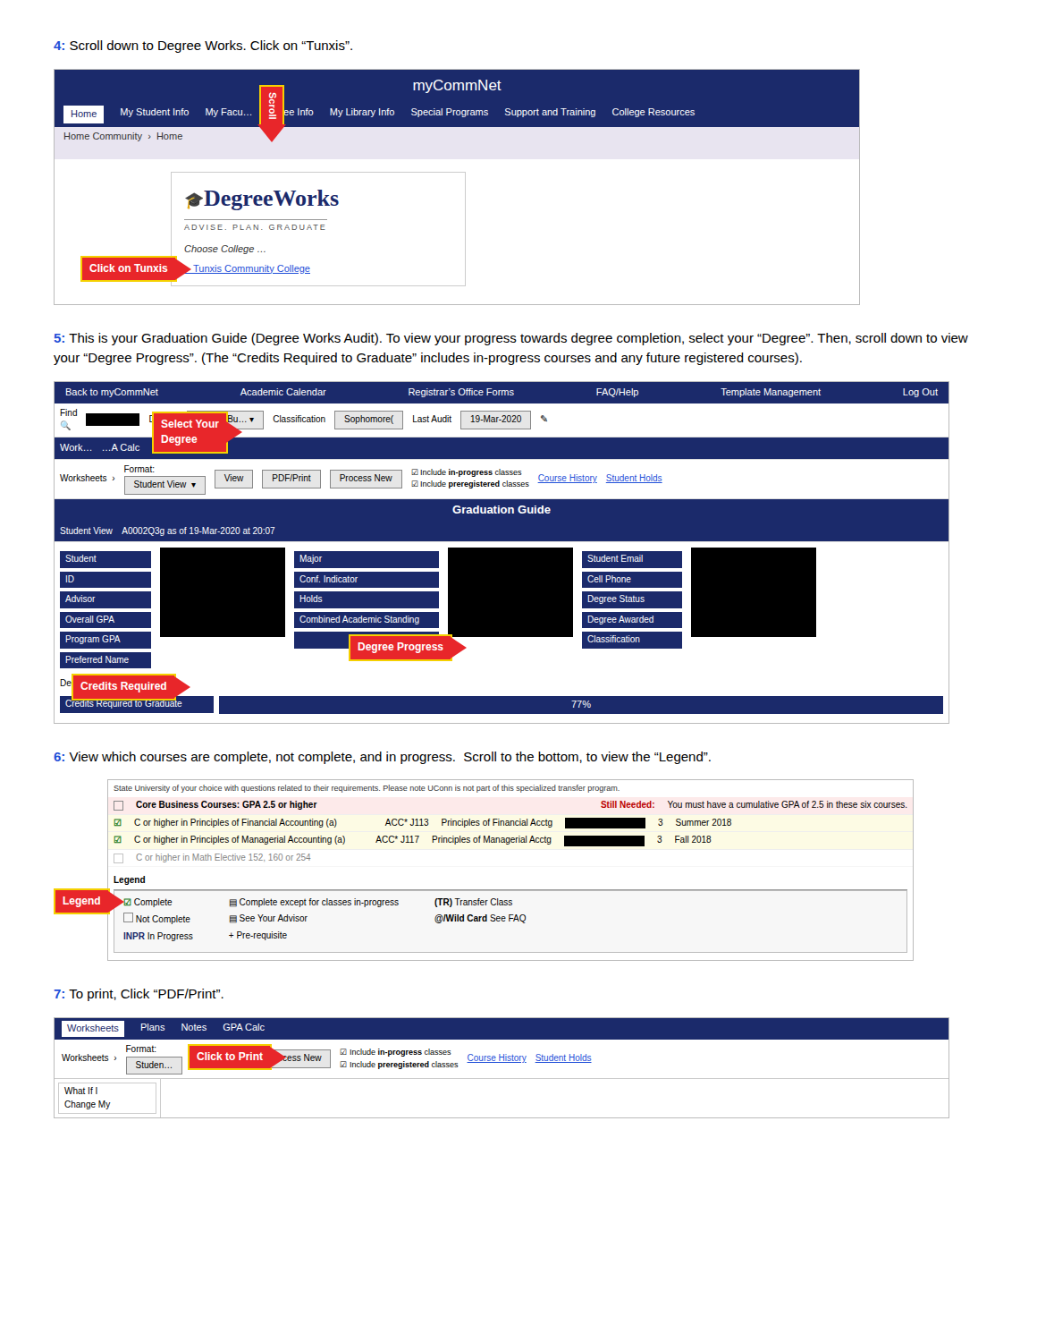4: Scroll down to Degree Works. Click on “Tunxis”.
myCommNet
Home My Student Info My Facu… …yee Info My Library Info Special Programs Support and Training College Resources
Home Community › Home
🎓DegreeWorks
ADVISE. PLAN. GRADUATE
Choose College …
• Tunxis Community College
Scroll
Click on Tunxis
5: This is your Graduation Guide (Degree Works Audit). To view your progress towards degree completion, select your “Degree”. Then, scroll down to view your “Degree Progress”. (The “Credits Required to Graduate” includes in-progress courses and any future registered courses).
Back to myCommNet Academic Calendar Registrar’s Office Forms FAQ/Help Template Management Log Out
Find
🔍 Degree CSCU: Bu… ▾ Classification Sophomore( Last Audit 19-Mar-2020 ✎
Work… …A Calc
Worksheets › Format:
Student View ▾ View PDF/Print Process New ☑ Include in-progress classes
☑ Include preregistered classes Course History Student Holds
Graduation Guide
Student View A0002Q3g as of 19-Mar-2020 at 20:07
Student
ID
Advisor
Overall GPA
Program GPA
Preferred Name
Major
Conf. Indicator
Holds
Combined Academic Standing
Student Email
Cell Phone
Degree Status
Degree Awarded
Classification
Degree Progress
Credits Required to Graduate
77%
Select Your
Degree
Degree Progress
Credits Required
6: View which courses are complete, not complete, and in progress. Scroll to the bottom, to view the “Legend”.
State University of your choice with questions related to their requirements. Please note UConn is not part of this specialized transfer program.
Core Business Courses: GPA 2.5 or higher Still Needed: You must have a cumulative GPA of 2.5 in these six courses.
☑ C or higher in Principles of Financial Accounting (a) ACC* J113 Principles of Financial Acctg 3 Summer 2018
☑ C or higher in Principles of Managerial Accounting (a) ACC* J117 Principles of Managerial Acctg 3 Fall 2018
C or higher in Math Elective 152, 160 or 254
Legend
☑ Complete
Not Complete
INPR In Progress
▤ Complete except for classes in-progress
▤ See Your Advisor
+ Pre-requisite
(TR) Transfer Class
@/Wild Card See FAQ
Legend
7: To print, Click “PDF/Print”.
Worksheets Plans Notes GPA Calc
Worksheets › Format:
Studen… PDF/Print Process New ☑ Include in-progress classes
☑ Include preregistered classes Course History Student Holds
What If I
Change My
Click to Print